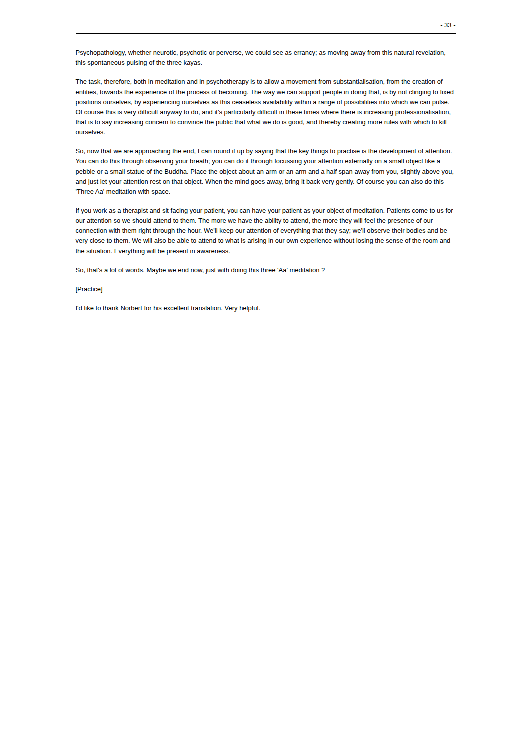- 33 -
Psychopathology, whether neurotic, psychotic or perverse, we could see as errancy; as moving away from this natural revelation, this spontaneous pulsing of the three kayas.
The task, therefore, both in meditation and in psychotherapy is to allow a movement from substantialisation, from the creation of entities, towards the experience of the process of becoming. The way we can support people in doing that, is by not clinging to fixed positions ourselves, by experiencing ourselves as this ceaseless availability within a range of possibilities into which we can pulse. Of course this is very difficult anyway to do, and it's particularly difficult in these times where there is increasing professionalisation, that is to say increasing concern to convince the public that what we do is good, and thereby creating more rules with which to kill ourselves.
So, now that we are approaching the end, I can round it up by saying that the key things to practise is the development of attention. You can do this through observing your breath; you can do it through focussing your attention externally on a small object like a pebble or a small statue of the Buddha. Place the object about an arm or an arm and a half span away from you, slightly above you, and just let your attention rest on that object. When the mind goes away, bring it back very gently. Of course you can also do this 'Three Aa' meditation with space.
If you work as a therapist and sit facing your patient, you can have your patient as your object of meditation. Patients come to us for our attention so we should attend to them. The more we have the ability to attend, the more they will feel the presence of our connection with them right through the hour. We'll keep our attention of everything that they say; we'll observe their bodies and be very close to them. We will also be able to attend to what is arising in our own experience without losing the sense of the room and the situation. Everything will be present in awareness.
So, that's a lot of words. Maybe we end now, just with doing this three 'Aa' meditation ?
[Practice]
I'd like to thank Norbert for his excellent translation. Very helpful.